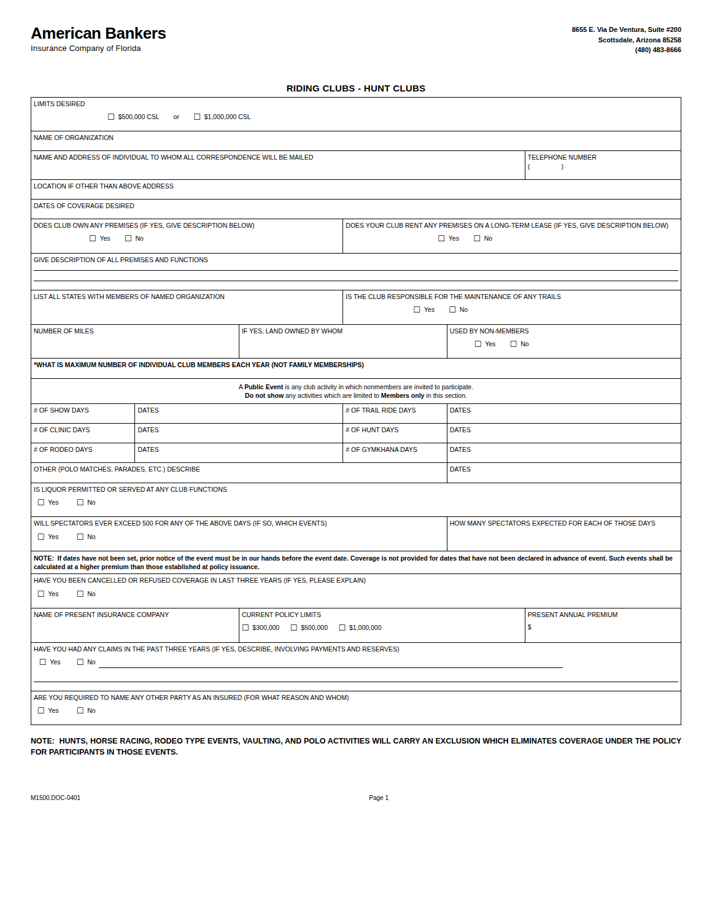American Bankers
Insurance Company of Florida
8655 E. Via De Ventura, Suite #200
Scottsdale, Arizona 85258
(480) 483-8666
RIDING CLUBS - HUNT CLUBS
| LIMITS DESIRED ☐ $500,000 CSL or ☐ $1,000,000 CSL |
| NAME OF ORGANIZATION |
| NAME AND ADDRESS OF INDIVIDUAL TO WHOM ALL CORRESPONDENCE WILL BE MAILED | TELEPHONE NUMBER ( ) |
| LOCATION IF OTHER THAN ABOVE ADDRESS |
| DATES OF COVERAGE DESIRED |
| DOES CLUB OWN ANY PREMISES (IF YES, GIVE DESCRIPTION BELOW) ☐ Yes ☐ No | DOES YOUR CLUB RENT ANY PREMISES ON A LONG-TERM LEASE (IF YES, GIVE DESCRIPTION BELOW) ☐ Yes ☐ No |
| GIVE DESCRIPTION OF ALL PREMISES AND FUNCTIONS |
| LIST ALL STATES WITH MEMBERS OF NAMED ORGANIZATION | IS THE CLUB RESPONSIBLE FOR THE MAINTENANCE OF ANY TRAILS ☐ Yes ☐ No |
| NUMBER OF MILES | IF YES, LAND OWNED BY WHOM | USED BY NON-MEMBERS ☐ Yes ☐ No |
| *WHAT IS MAXIMUM NUMBER OF INDIVIDUAL CLUB MEMBERS EACH YEAR (NOT FAMILY MEMBERSHIPS) |
| A Public Event is any club activity in which nonmembers are invited to participate. Do not show any activities which are limited to Members only in this section. |
| # OF SHOW DAYS | DATES | # OF TRAIL RIDE DAYS | DATES |
| # OF CLINIC DAYS | DATES | # OF HUNT DAYS | DATES |
| # OF RODEO DAYS | DATES | # OF GYMKHANA DAYS | DATES |
| OTHER (POLO MATCHES, PARADES, ETC.) DESCRIBE | DATES |
| IS LIQUOR PERMITTED OR SERVED AT ANY CLUB FUNCTIONS ☐ Yes ☐ No |
| WILL SPECTATORS EVER EXCEED 500 FOR ANY OF THE ABOVE DAYS (IF SO, WHICH EVENTS) ☐ Yes ☐ No | HOW MANY SPECTATORS EXPECTED FOR EACH OF THOSE DAYS |
| NOTE: If dates have not been set, prior notice of the event must be in our hands before the event date. Coverage is not provided for dates that have not been declared in advance of event. Such events shall be calculated at a higher premium than those established at policy issuance. |
| HAVE YOU BEEN CANCELLED OR REFUSED COVERAGE IN LAST THREE YEARS (IF YES, PLEASE EXPLAIN) ☐ Yes ☐ No |
| NAME OF PRESENT INSURANCE COMPANY | CURRENT POLICY LIMITS ☐ $300,000 ☐ $500,000 ☐ $1,000,000 | PRESENT ANNUAL PREMIUM $ |
| HAVE YOU HAD ANY CLAIMS IN THE PAST THREE YEARS (IF YES, DESCRIBE, INVOLVING PAYMENTS AND RESERVES) ☐ Yes ☐ No |
| ARE YOU REQUIRED TO NAME ANY OTHER PARTY AS AN INSURED (FOR WHAT REASON AND WHOM) ☐ Yes ☐ No |
NOTE: HUNTS, HORSE RACING, RODEO TYPE EVENTS, VAULTING, AND POLO ACTIVITIES WILL CARRY AN EXCLUSION WHICH ELIMINATES COVERAGE UNDER THE POLICY FOR PARTICIPANTS IN THOSE EVENTS.
M1500.DOC-0401
Page 1